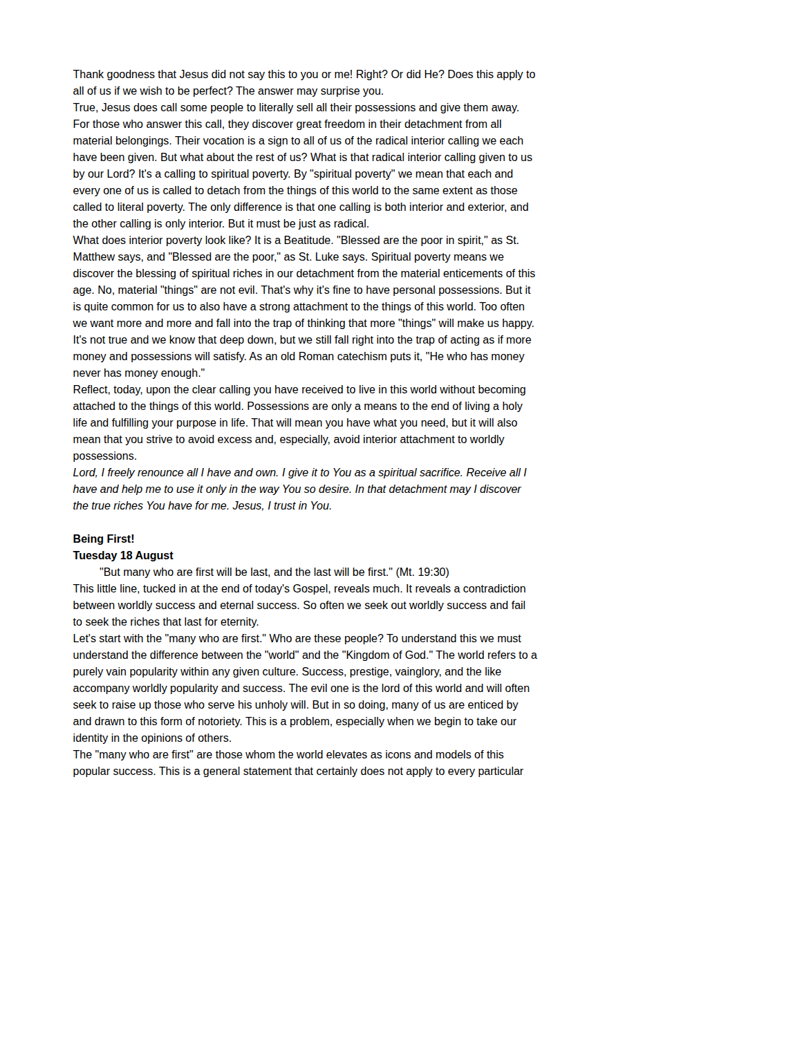Thank goodness that Jesus did not say this to you or me! Right? Or did He? Does this apply to all of us if we wish to be perfect? The answer may surprise you.
True, Jesus does call some people to literally sell all their possessions and give them away. For those who answer this call, they discover great freedom in their detachment from all material belongings. Their vocation is a sign to all of us of the radical interior calling we each have been given. But what about the rest of us? What is that radical interior calling given to us by our Lord? It's a calling to spiritual poverty. By "spiritual poverty" we mean that each and every one of us is called to detach from the things of this world to the same extent as those called to literal poverty. The only difference is that one calling is both interior and exterior, and the other calling is only interior. But it must be just as radical.
What does interior poverty look like? It is a Beatitude. "Blessed are the poor in spirit," as St. Matthew says, and "Blessed are the poor," as St. Luke says. Spiritual poverty means we discover the blessing of spiritual riches in our detachment from the material enticements of this age. No, material "things" are not evil. That's why it's fine to have personal possessions. But it is quite common for us to also have a strong attachment to the things of this world. Too often we want more and more and fall into the trap of thinking that more "things" will make us happy. It's not true and we know that deep down, but we still fall right into the trap of acting as if more money and possessions will satisfy. As an old Roman catechism puts it, "He who has money never has money enough."
Reflect, today, upon the clear calling you have received to live in this world without becoming attached to the things of this world. Possessions are only a means to the end of living a holy life and fulfilling your purpose in life. That will mean you have what you need, but it will also mean that you strive to avoid excess and, especially, avoid interior attachment to worldly possessions.
Lord, I freely renounce all I have and own. I give it to You as a spiritual sacrifice. Receive all I have and help me to use it only in the way You so desire. In that detachment may I discover the true riches You have for me. Jesus, I trust in You.
Being First!
Tuesday 18 August
"But many who are first will be last, and the last will be first." (Mt. 19:30)
This little line, tucked in at the end of today's Gospel, reveals much. It reveals a contradiction between worldly success and eternal success. So often we seek out worldly success and fail to seek the riches that last for eternity.
Let's start with the "many who are first." Who are these people? To understand this we must understand the difference between the "world" and the "Kingdom of God." The world refers to a purely vain popularity within any given culture. Success, prestige, vainglory, and the like accompany worldly popularity and success. The evil one is the lord of this world and will often seek to raise up those who serve his unholy will. But in so doing, many of us are enticed by and drawn to this form of notoriety. This is a problem, especially when we begin to take our identity in the opinions of others.
The "many who are first" are those whom the world elevates as icons and models of this popular success. This is a general statement that certainly does not apply to every particular